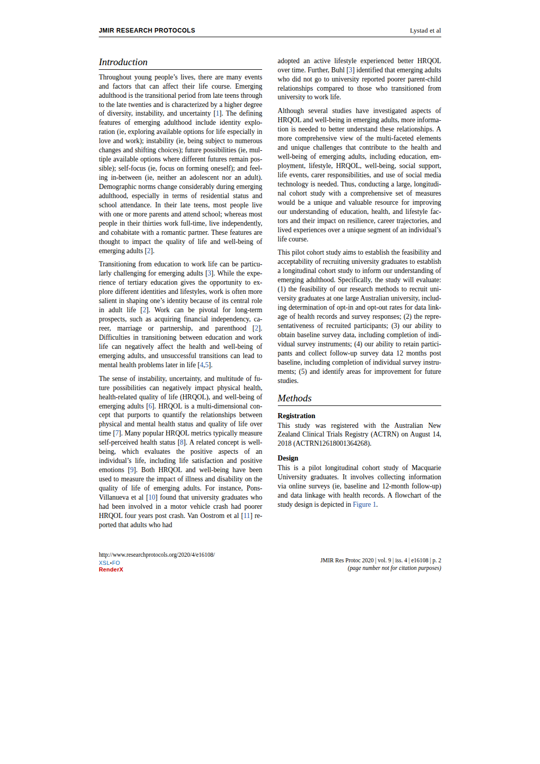JMIR RESEARCH PROTOCOLS Lystad et al
Introduction
Throughout young people’s lives, there are many events and factors that can affect their life course. Emerging adulthood is the transitional period from late teens through to the late twenties and is characterized by a higher degree of diversity, instability, and uncertainty [1]. The defining features of emerging adulthood include identity exploration (ie, exploring available options for life especially in love and work); instability (ie, being subject to numerous changes and shifting choices); future possibilities (ie, multiple available options where different futures remain possible); self-focus (ie, focus on forming oneself); and feeling in-between (ie, neither an adolescent nor an adult). Demographic norms change considerably during emerging adulthood, especially in terms of residential status and school attendance. In their late teens, most people live with one or more parents and attend school; whereas most people in their thirties work full-time, live independently, and cohabitate with a romantic partner. These features are thought to impact the quality of life and well-being of emerging adults [2].
Transitioning from education to work life can be particularly challenging for emerging adults [3]. While the experience of tertiary education gives the opportunity to explore different identities and lifestyles, work is often more salient in shaping one’s identity because of its central role in adult life [2]. Work can be pivotal for long-term prospects, such as acquiring financial independency, career, marriage or partnership, and parenthood [2]. Difficulties in transitioning between education and work life can negatively affect the health and well-being of emerging adults, and unsuccessful transitions can lead to mental health problems later in life [4,5].
The sense of instability, uncertainty, and multitude of future possibilities can negatively impact physical health, health-related quality of life (HRQOL), and well-being of emerging adults [6]. HRQOL is a multi-dimensional concept that purports to quantify the relationships between physical and mental health status and quality of life over time [7]. Many popular HRQOL metrics typically measure self-perceived health status [8]. A related concept is well-being, which evaluates the positive aspects of an individual’s life, including life satisfaction and positive emotions [9]. Both HRQOL and well-being have been used to measure the impact of illness and disability on the quality of life of emerging adults. For instance, Pons-Villanueva et al [10] found that university graduates who had been involved in a motor vehicle crash had poorer HRQOL four years post crash. Van Oostrom et al [11] reported that adults who had
adopted an active lifestyle experienced better HRQOL over time. Further, Buhl [3] identified that emerging adults who did not go to university reported poorer parent-child relationships compared to those who transitioned from university to work life.
Although several studies have investigated aspects of HRQOL and well-being in emerging adults, more information is needed to better understand these relationships. A more comprehensive view of the multi-faceted elements and unique challenges that contribute to the health and well-being of emerging adults, including education, employment, lifestyle, HRQOL, well-being, social support, life events, carer responsibilities, and use of social media technology is needed. Thus, conducting a large, longitudinal cohort study with a comprehensive set of measures would be a unique and valuable resource for improving our understanding of education, health, and lifestyle factors and their impact on resilience, career trajectories, and lived experiences over a unique segment of an individual’s life course.
This pilot cohort study aims to establish the feasibility and acceptability of recruiting university graduates to establish a longitudinal cohort study to inform our understanding of emerging adulthood. Specifically, the study will evaluate: (1) the feasibility of our research methods to recruit university graduates at one large Australian university, including determination of opt-in and opt-out rates for data linkage of health records and survey responses; (2) the representativeness of recruited participants; (3) our ability to obtain baseline survey data, including completion of individual survey instruments; (4) our ability to retain participants and collect follow-up survey data 12 months post baseline, including completion of individual survey instruments; (5) and identify areas for improvement for future studies.
Methods
Registration
This study was registered with the Australian New Zealand Clinical Trials Registry (ACTRN) on August 14, 2018 (ACTRN12618001364268).
Design
This is a pilot longitudinal cohort study of Macquarie University graduates. It involves collecting information via online surveys (ie, baseline and 12-month follow-up) and data linkage with health records. A flowchart of the study design is depicted in Figure 1.
http://www.researchprotocols.org/2020/4/e16108/
XSL•FO RenderX
JMIR Res Protoc 2020 | vol. 9 | iss. 4 | e16108 | p. 2
(page number not for citation purposes)